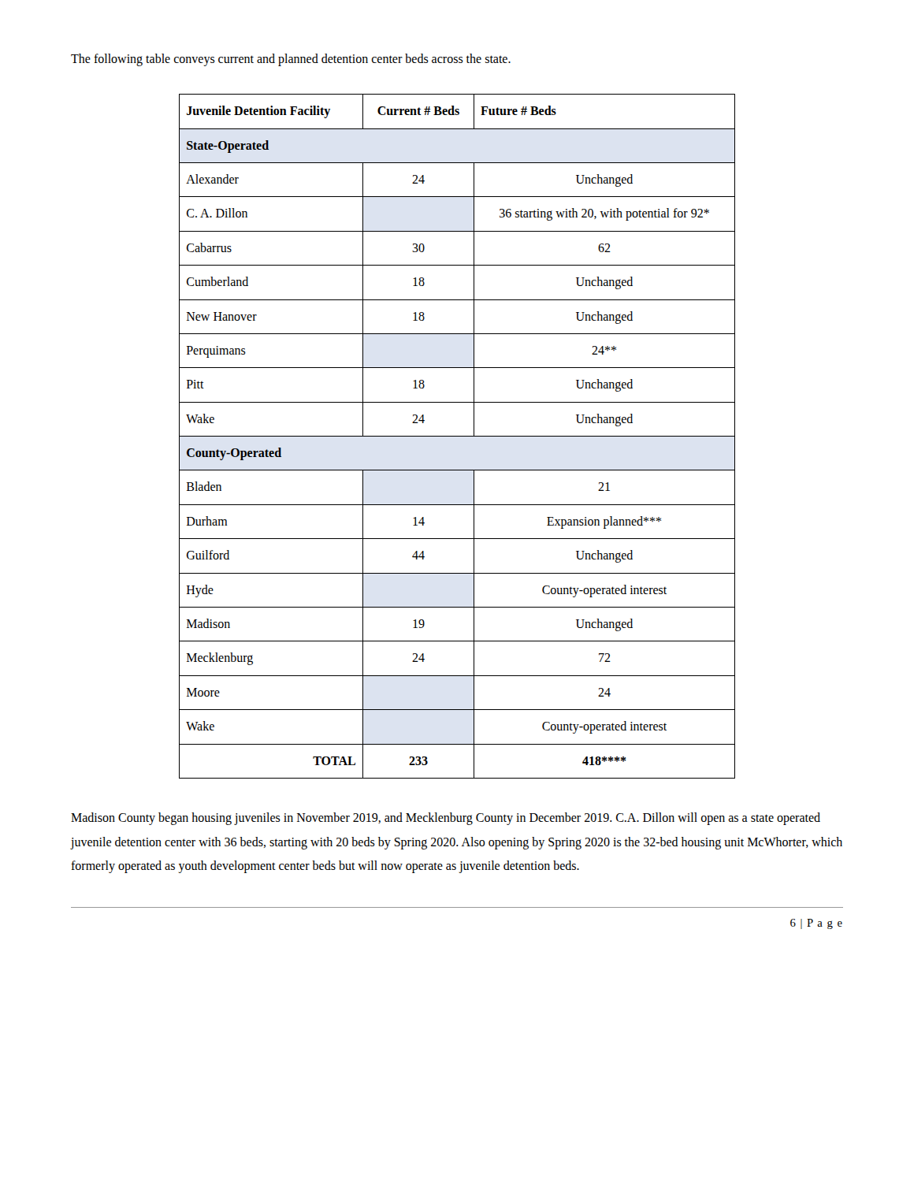The following table conveys current and planned detention center beds across the state.
| Juvenile Detention Facility | Current # Beds | Future # Beds |
| --- | --- | --- |
| State-Operated |
| Alexander | 24 | Unchanged |
| C. A. Dillon | | 36 starting with 20, with potential for 92* |
| Cabarrus | 30 | 62 |
| Cumberland | 18 | Unchanged |
| New Hanover | 18 | Unchanged |
| Perquimans | | 24** |
| Pitt | 18 | Unchanged |
| Wake | 24 | Unchanged |
| County-Operated |
| Bladen | | 21 |
| Durham | 14 | Expansion planned*** |
| Guilford | 44 | Unchanged |
| Hyde | | County-operated interest |
| Madison | 19 | Unchanged |
| Mecklenburg | 24 | 72 |
| Moore | | 24 |
| Wake | | County-operated interest |
| TOTAL | 233 | 418**** |
Madison County began housing juveniles in November 2019, and Mecklenburg County in December 2019. C.A. Dillon will open as a state operated juvenile detention center with 36 beds, starting with 20 beds by Spring 2020. Also opening by Spring 2020 is the 32-bed housing unit McWhorter, which formerly operated as youth development center beds but will now operate as juvenile detention beds.
6 | P a g e